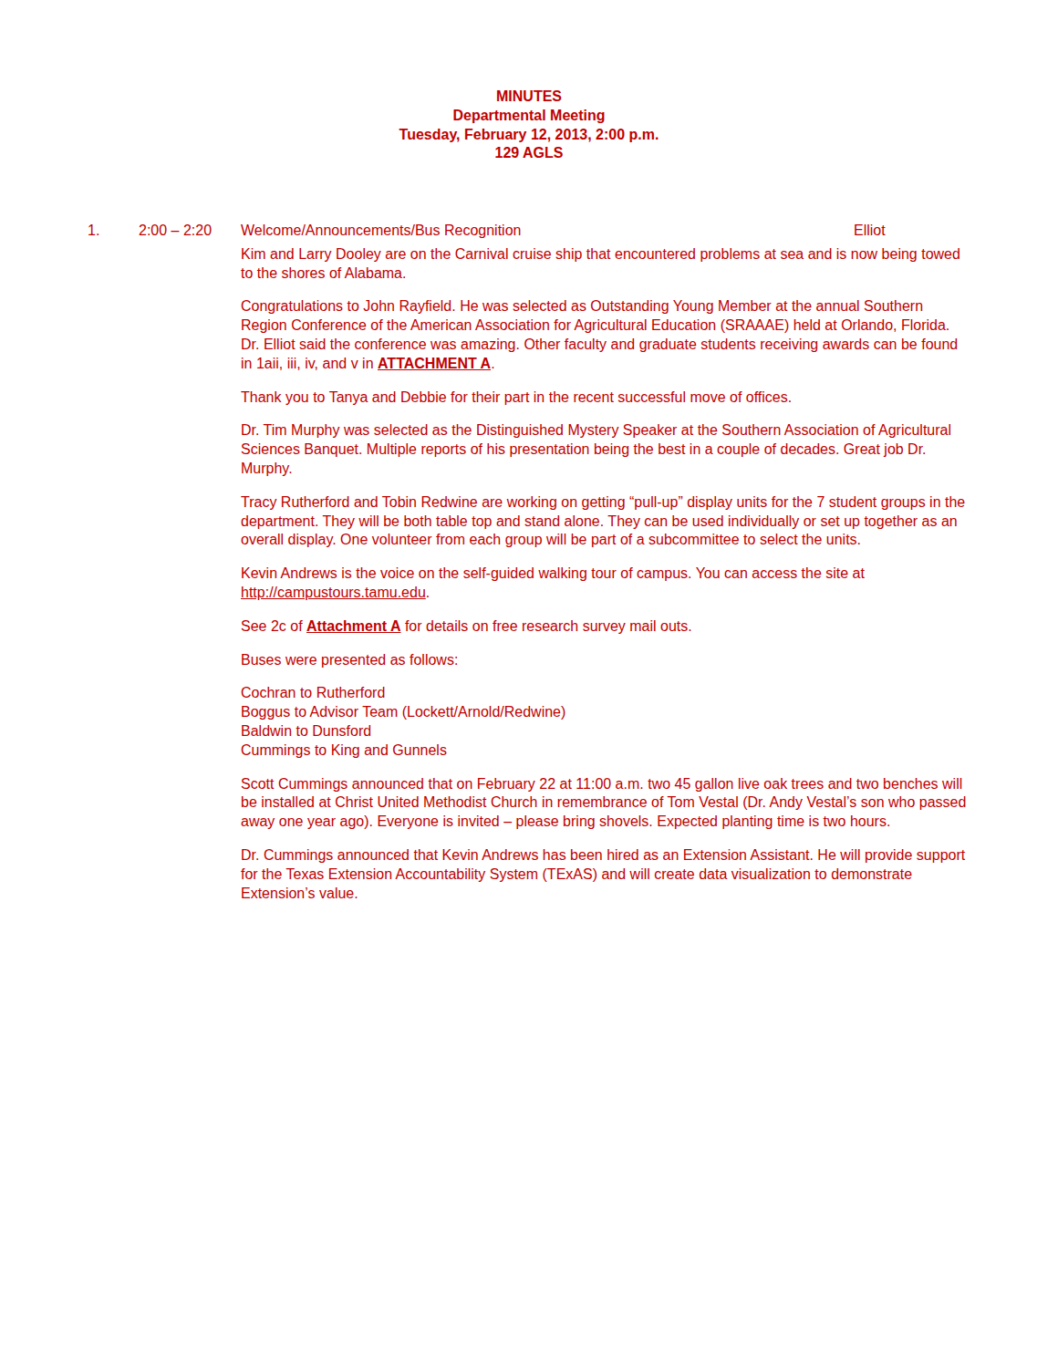MINUTES
Departmental Meeting
Tuesday, February 12, 2013, 2:00 p.m.
129 AGLS
1.
2:00 – 2:20
Welcome/Announcements/Bus Recognition Elliot
Kim and Larry Dooley are on the Carnival cruise ship that encountered problems at sea and is now being towed to the shores of Alabama.
Congratulations to John Rayfield. He was selected as Outstanding Young Member at the annual Southern Region Conference of the American Association for Agricultural Education (SRAAAE) held at Orlando, Florida. Dr. Elliot said the conference was amazing. Other faculty and graduate students receiving awards can be found in 1aii, iii, iv, and v in ATTACHMENT A.
Thank you to Tanya and Debbie for their part in the recent successful move of offices.
Dr. Tim Murphy was selected as the Distinguished Mystery Speaker at the Southern Association of Agricultural Sciences Banquet. Multiple reports of his presentation being the best in a couple of decades. Great job Dr. Murphy.
Tracy Rutherford and Tobin Redwine are working on getting “pull-up” display units for the 7 student groups in the department. They will be both table top and stand alone. They can be used individually or set up together as an overall display. One volunteer from each group will be part of a subcommittee to select the units.
Kevin Andrews is the voice on the self-guided walking tour of campus. You can access the site at http://campustours.tamu.edu.
See 2c of Attachment A for details on free research survey mail outs.
Buses were presented as follows:
Cochran to Rutherford
Boggus to Advisor Team (Lockett/Arnold/Redwine)
Baldwin to Dunsford
Cummings to King and Gunnels
Scott Cummings announced that on February 22 at 11:00 a.m. two 45 gallon live oak trees and two benches will be installed at Christ United Methodist Church in remembrance of Tom Vestal (Dr. Andy Vestal’s son who passed away one year ago). Everyone is invited – please bring shovels. Expected planting time is two hours.
Dr. Cummings announced that Kevin Andrews has been hired as an Extension Assistant. He will provide support for the Texas Extension Accountability System (TExAS) and will create data visualization to demonstrate Extension’s value.